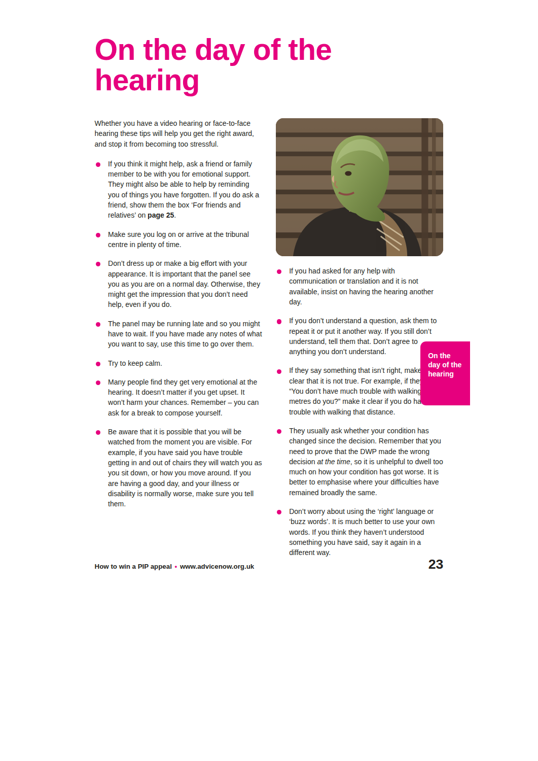On the day of the hearing
Whether you have a video hearing or face-to-face hearing these tips will help you get the right award, and stop it from becoming too stressful.
If you think it might help, ask a friend or family member to be with you for emotional support. They might also be able to help by reminding you of things you have forgotten. If you do ask a friend, show them the box ‘For friends and relatives’ on page 25.
Make sure you log on or arrive at the tribunal centre in plenty of time.
Don’t dress up or make a big effort with your appearance. It is important that the panel see you as you are on a normal day. Otherwise, they might get the impression that you don’t need help, even if you do.
The panel may be running late and so you might have to wait. If you have made any notes of what you want to say, use this time to go over them.
Try to keep calm.
Many people find they get very emotional at the hearing. It doesn’t matter if you get upset. It won’t harm your chances. Remember – you can ask for a break to compose yourself.
Be aware that it is possible that you will be watched from the moment you are visible. For example, if you have said you have trouble getting in and out of chairs they will watch you as you sit down, or how you move around. If you are having a good day, and your illness or disability is normally worse, make sure you tell them.
If you had asked for any help with communication or translation and it is not available, insist on having the hearing another day.
If you don’t understand a question, ask them to repeat it or put it another way. If you still don’t understand, tell them that. Don’t agree to anything you don’t understand.
If they say something that isn’t right, make it clear that it is not true. For example, if they say “You don’t have much trouble with walking 50 metres do you?” make it clear if you do have trouble with walking that distance.
They usually ask whether your condition has changed since the decision. Remember that you need to prove that the DWP made the wrong decision at the time, so it is unhelpful to dwell too much on how your condition has got worse. It is better to emphasise where your difficulties have remained broadly the same.
Don’t worry about using the ‘right’ language or ‘buzz words’. It is much better to use your own words. If you think they haven’t understood something you have said, say it again in a different way.
On the
day of the
hearing
How to win a PIP appeal•www.advicenow.org.uk
23